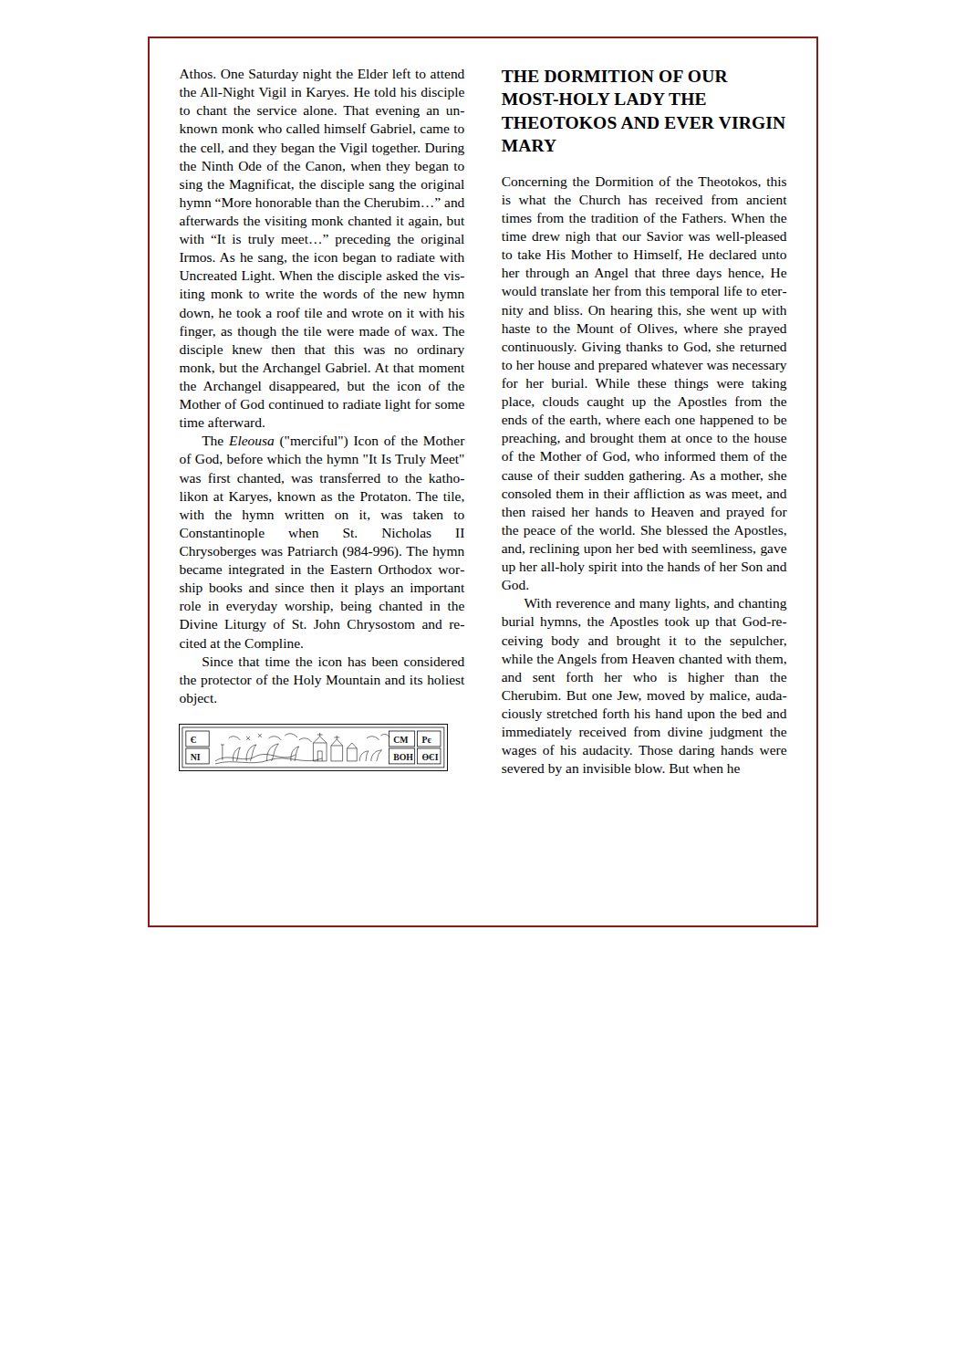Athos. One Saturday night the Elder left to attend the All-Night Vigil in Karyes. He told his disciple to chant the service alone. That evening an unknown monk who called himself Gabriel, came to the cell, and they began the Vigil together. During the Ninth Ode of the Canon, when they began to sing the Magnificat, the disciple sang the original hymn “More honorable than the Cherubim…” and afterwards the visiting monk chanted it again, but with “It is truly meet…” preceding the original Irmos. As he sang, the icon began to radiate with Uncreated Light. When the disciple asked the visiting monk to write the words of the new hymn down, he took a roof tile and wrote on it with his finger, as though the tile were made of wax. The disciple knew then that this was no ordinary monk, but the Archangel Gabriel. At that moment the Archangel disappeared, but the icon of the Mother of God continued to radiate light for some time afterward.
The Eleousa ("merciful") Icon of the Mother of God, before which the hymn "It Is Truly Meet" was first chanted, was transferred to the katholikon at Karyes, known as the Protaton. The tile, with the hymn written on it, was taken to Constantinople when St. Nicholas II Chrysoberges was Patriarch (984-996). The hymn became integrated in the Eastern Orthodox worship books and since then it plays an important role in everyday worship, being chanted in the Divine Liturgy of St. John Chrysostom and recited at the Compline.
Since that time the icon has been considered the protector of the Holy Mountain and its holiest object.
Є NI CM BOH Pє ӨЄI
The Dormition of Our Most-Holy Lady the Theotokos and Ever Virgin Mary
Concerning the Dormition of the Theotokos, this is what the Church has received from ancient times from the tradition of the Fathers. When the time drew nigh that our Savior was well-pleased to take His Mother to Himself, He declared unto her through an Angel that three days hence, He would translate her from this temporal life to eternity and bliss. On hearing this, she went up with haste to the Mount of Olives, where she prayed continuously. Giving thanks to God, she returned to her house and prepared whatever was necessary for her burial. While these things were taking place, clouds caught up the Apostles from the ends of the earth, where each one happened to be preaching, and brought them at once to the house of the Mother of God, who informed them of the cause of their sudden gathering. As a mother, she consoled them in their affliction as was meet, and then raised her hands to Heaven and prayed for the peace of the world. She blessed the Apostles, and, reclining upon her bed with seemliness, gave up her all-holy spirit into the hands of her Son and God.
With reverence and many lights, and chanting burial hymns, the Apostles took up that God-receiving body and brought it to the sepulcher, while the Angels from Heaven chanted with them, and sent forth her who is higher than the Cherubim. But one Jew, moved by malice, audaciously stretched forth his hand upon the bed and immediately received from divine judgment the wages of his audacity. Those daring hands were severed by an invisible blow. But when he